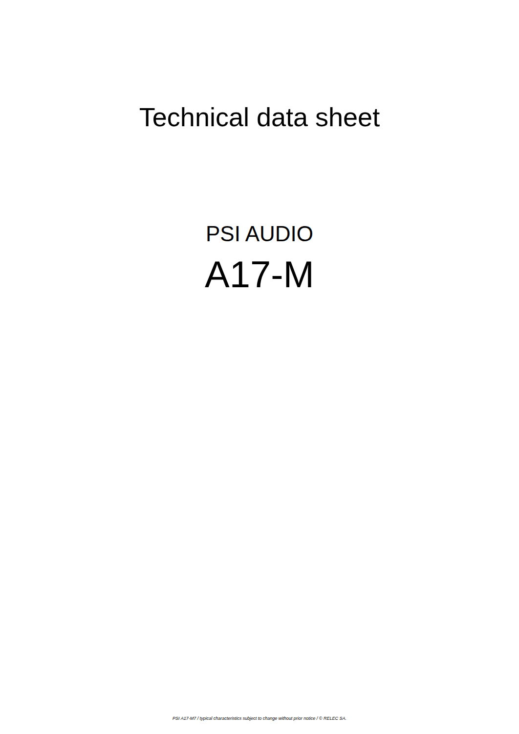Technical data sheet
PSI AUDIO
A17-M
PSI A17-M7 / typical characteristics subject to change without prior notice / © RELEC SA.